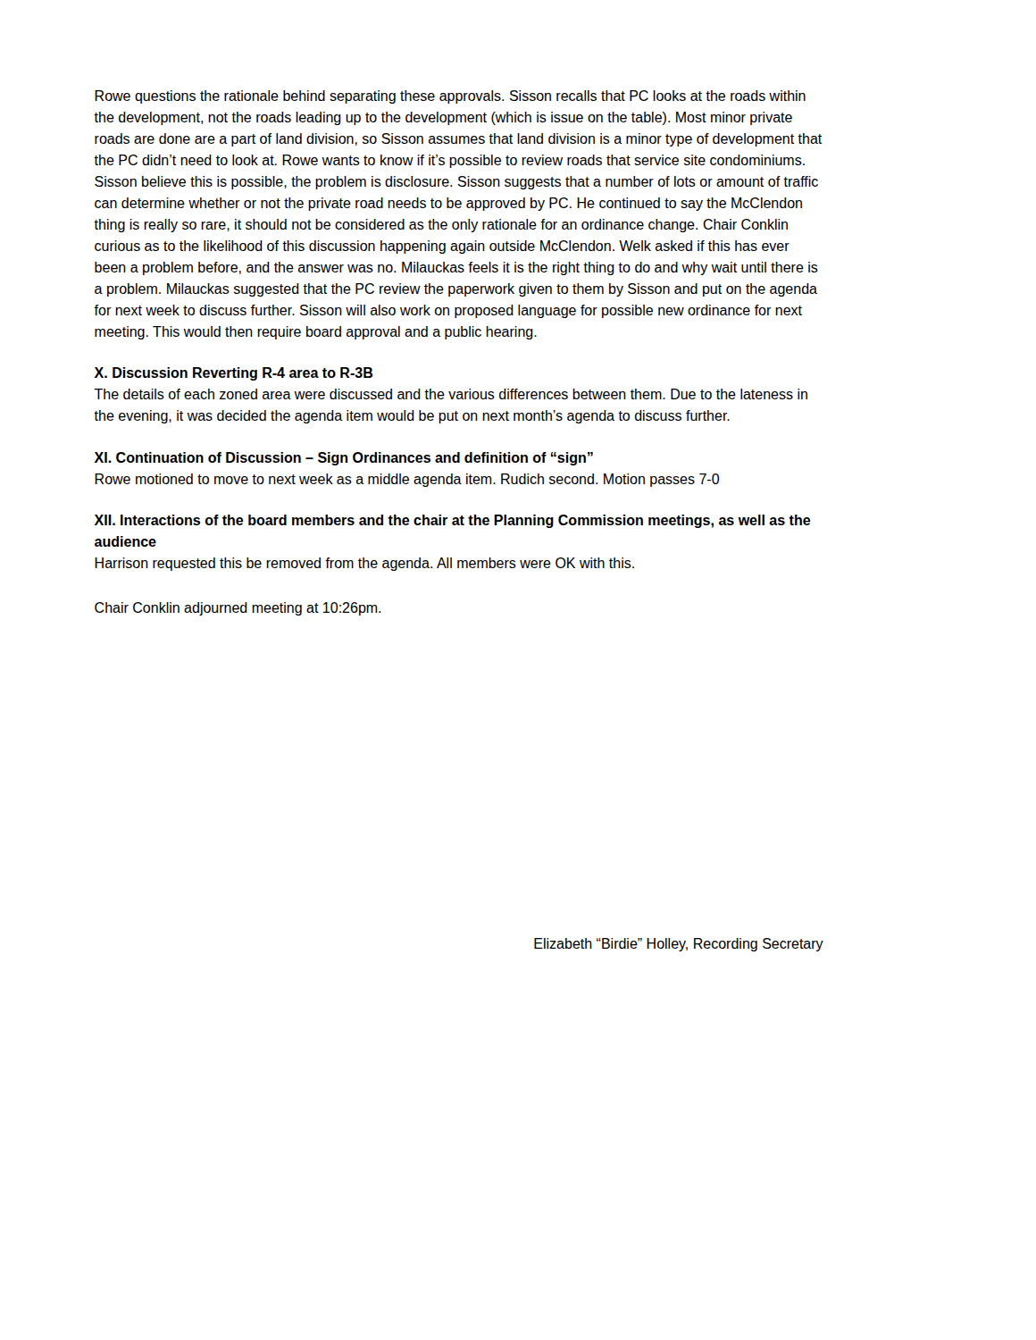Rowe questions the rationale behind separating these approvals. Sisson recalls that PC looks at the roads within the development, not the roads leading up to the development (which is issue on the table). Most minor private roads are done are a part of land division, so Sisson assumes that land division is a minor type of development that the PC didn’t need to look at. Rowe wants to know if it’s possible to review roads that service site condominiums. Sisson believe this is possible, the problem is disclosure. Sisson suggests that a number of lots or amount of traffic can determine whether or not the private road needs to be approved by PC. He continued to say the McClendon thing is really so rare, it should not be considered as the only rationale for an ordinance change. Chair Conklin curious as to the likelihood of this discussion happening again outside McClendon. Welk asked if this has ever been a problem before, and the answer was no. Milauckas feels it is the right thing to do and why wait until there is a problem. Milauckas suggested that the PC review the paperwork given to them by Sisson and put on the agenda for next week to discuss further. Sisson will also work on proposed language for possible new ordinance for next meeting. This would then require board approval and a public hearing.
X. Discussion Reverting R-4 area to R-3B
The details of each zoned area were discussed and the various differences between them. Due to the lateness in the evening, it was decided the agenda item would be put on next month’s agenda to discuss further.
XI. Continuation of Discussion – Sign Ordinances and definition of “sign”
Rowe motioned to move to next week as a middle agenda item. Rudich second. Motion passes 7-0
XII. Interactions of the board members and the chair at the Planning Commission meetings, as well as the audience
Harrison requested this be removed from the agenda. All members were OK with this.
Chair Conklin adjourned meeting at 10:26pm.
Elizabeth “Birdie” Holley, Recording Secretary